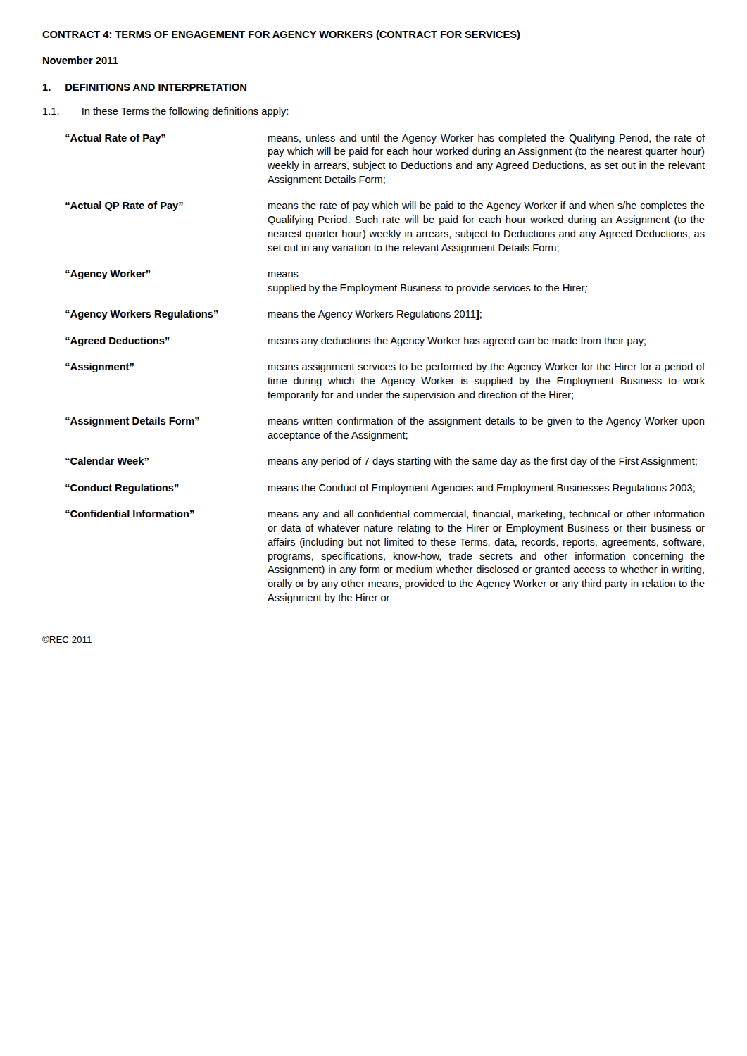Contract 4: Terms of Engagement for Agency Workers (Contract for Services)
November 2011
1. DEFINITIONS AND INTERPRETATION
1.1. In these Terms the following definitions apply:
“Actual Rate of Pay”
means, unless and until the Agency Worker has completed the Qualifying Period, the rate of pay which will be paid for each hour worked during an Assignment (to the nearest quarter hour) weekly in arrears, subject to Deductions and any Agreed Deductions, as set out in the relevant Assignment Details Form;
“Actual QP Rate of Pay”
means the rate of pay which will be paid to the Agency Worker if and when s/he completes the Qualifying Period. Such rate will be paid for each hour worked during an Assignment (to the nearest quarter hour) weekly in arrears, subject to Deductions and any Agreed Deductions, as set out in any variation to the relevant Assignment Details Form;
“Agency Worker”
means
supplied by the Employment Business to provide services to the Hirer;
“Agency Workers Regulations”
means the Agency Workers Regulations 2011];
“Agreed Deductions”
means any deductions the Agency Worker has agreed can be made from their pay;
“Assignment”
means assignment services to be performed by the Agency Worker for the Hirer for a period of time during which the Agency Worker is supplied by the Employment Business to work temporarily for and under the supervision and direction of the Hirer;
“Assignment Details Form”
means written confirmation of the assignment details to be given to the Agency Worker upon acceptance of the Assignment;
“Calendar Week”
means any period of 7 days starting with the same day as the first day of the First Assignment;
“Conduct Regulations”
means the Conduct of Employment Agencies and Employment Businesses Regulations 2003;
“Confidential Information”
means any and all confidential commercial, financial, marketing, technical or other information or data of whatever nature relating to the Hirer or Employment Business or their business or affairs (including but not limited to these Terms, data, records, reports, agreements, software, programs, specifications, know-how, trade secrets and other information concerning the Assignment) in any form or medium whether disclosed or granted access to whether in writing, orally or by any other means, provided to the Agency Worker or any third party in relation to the Assignment by the Hirer or
©REC 2011